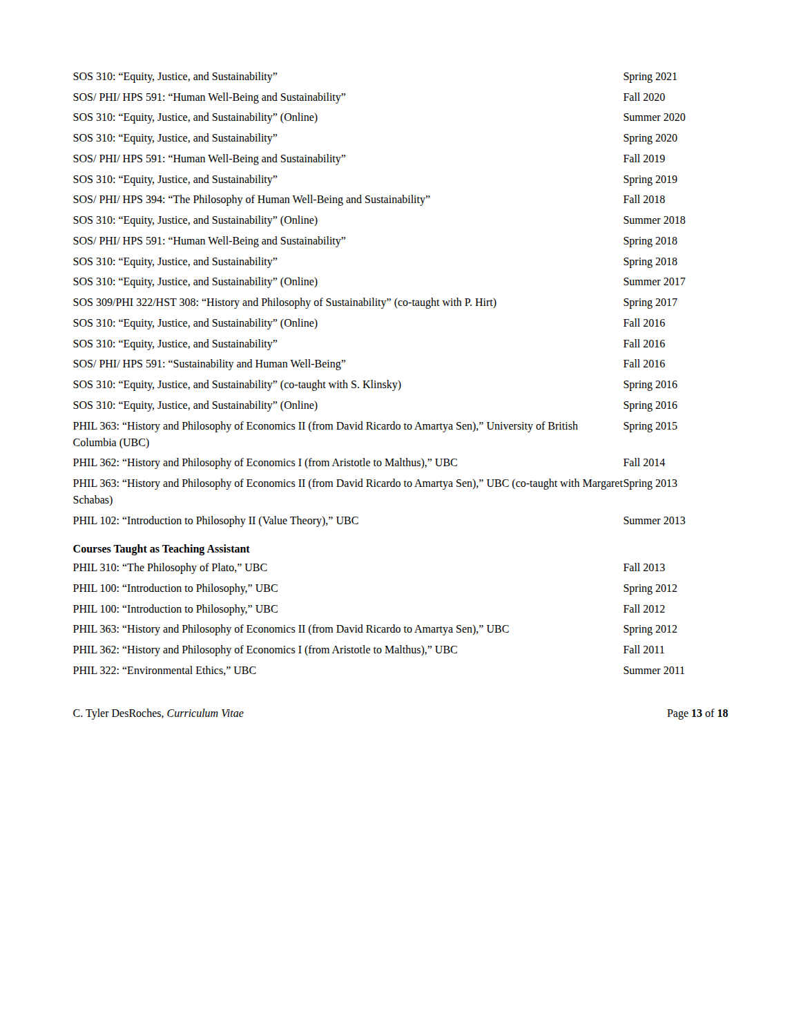| SOS 310: “Equity, Justice, and Sustainability” | Spring 2021 |
| SOS/ PHI/ HPS 591: “Human Well-Being and Sustainability” | Fall 2020 |
| SOS 310: “Equity, Justice, and Sustainability” (Online) | Summer 2020 |
| SOS 310: “Equity, Justice, and Sustainability” | Spring 2020 |
| SOS/ PHI/ HPS 591: “Human Well-Being and Sustainability” | Fall 2019 |
| SOS 310: “Equity, Justice, and Sustainability” | Spring 2019 |
| SOS/ PHI/ HPS 394: “The Philosophy of Human Well-Being and Sustainability” | Fall 2018 |
| SOS 310: “Equity, Justice, and Sustainability” (Online) | Summer 2018 |
| SOS/ PHI/ HPS 591: “Human Well-Being and Sustainability” | Spring 2018 |
| SOS 310: “Equity, Justice, and Sustainability” | Spring 2018 |
| SOS 310: “Equity, Justice, and Sustainability” (Online) | Summer 2017 |
| SOS 309/PHI 322/HST 308: “History and Philosophy of Sustainability” (co-taught with P. Hirt) | Spring 2017 |
| SOS 310: “Equity, Justice, and Sustainability” (Online) | Fall 2016 |
| SOS 310: “Equity, Justice, and Sustainability” | Fall 2016 |
| SOS/ PHI/ HPS 591: “Sustainability and Human Well-Being” | Fall 2016 |
| SOS 310: “Equity, Justice, and Sustainability” (co-taught with S. Klinsky) | Spring 2016 |
| SOS 310: “Equity, Justice, and Sustainability” (Online) | Spring 2016 |
| PHIL 363: “History and Philosophy of Economics II (from David Ricardo to Amartya Sen),” University of British Columbia (UBC) | Spring 2015 |
| PHIL 362: “History and Philosophy of Economics I (from Aristotle to Malthus),” UBC | Fall 2014 |
| PHIL 363: “History and Philosophy of Economics II (from David Ricardo to Amartya Sen),” UBC (co-taught with Margaret Schabas) | Spring 2013 |
| PHIL 102: “Introduction to Philosophy II (Value Theory),” UBC | Summer 2013 |
Courses Taught as Teaching Assistant
| PHIL 310: “The Philosophy of Plato,” UBC | Fall 2013 |
| PHIL 100: “Introduction to Philosophy,” UBC | Spring 2012 |
| PHIL 100: “Introduction to Philosophy,” UBC | Fall 2012 |
| PHIL 363: “History and Philosophy of Economics II (from David Ricardo to Amartya Sen),” UBC | Spring 2012 |
| PHIL 362: “History and Philosophy of Economics I (from Aristotle to Malthus),” UBC | Fall 2011 |
| PHIL 322: “Environmental Ethics,” UBC | Summer 2011 |
C. Tyler DesRoches, Curriculum Vitae
Page 13 of 18